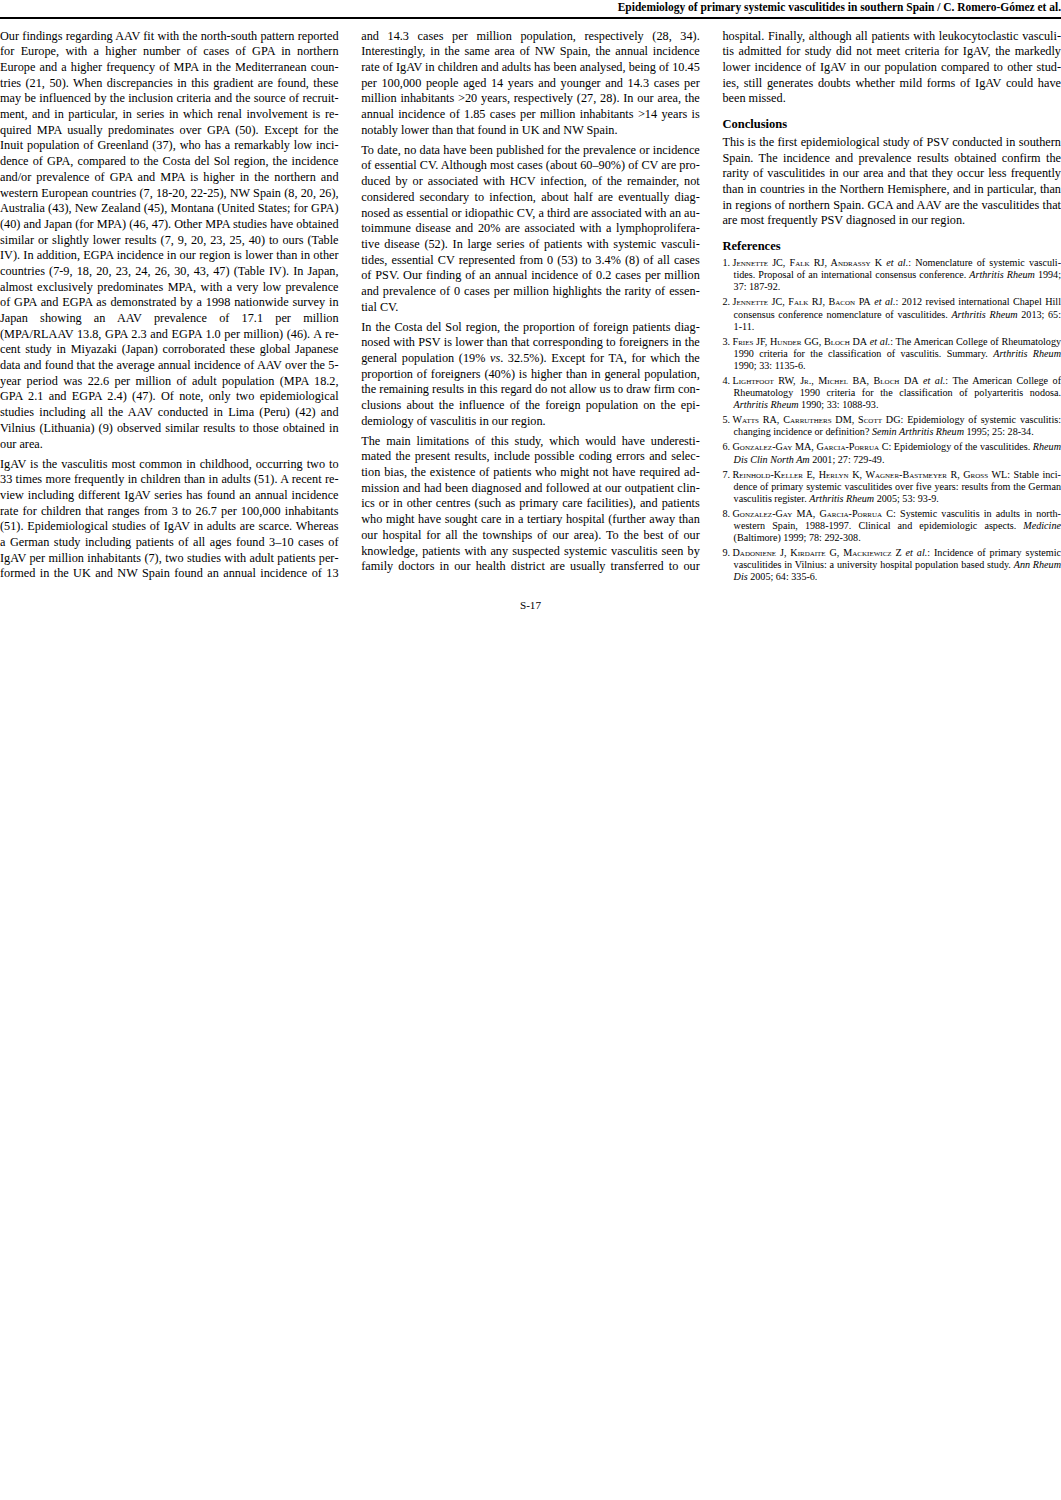Epidemiology of primary systemic vasculitides in southern Spain / C. Romero-Gómez et al.
Our findings regarding AAV fit with the north-south pattern reported for Europe, with a higher number of cases of GPA in northern Europe and a higher frequency of MPA in the Mediterranean countries (21, 50). When discrepancies in this gradient are found, these may be influenced by the inclusion criteria and the source of recruitment, and in particular, in series in which renal involvement is required MPA usually predominates over GPA (50). Except for the Inuit population of Greenland (37), who has a remarkably low incidence of GPA, compared to the Costa del Sol region, the incidence and/or prevalence of GPA and MPA is higher in the northern and western European countries (7, 18-20, 22-25), NW Spain (8, 20, 26), Australia (43), New Zealand (45), Montana (United States; for GPA) (40) and Japan (for MPA) (46, 47). Other MPA studies have obtained similar or slightly lower results (7, 9, 20, 23, 25, 40) to ours (Table IV). In addition, EGPA incidence in our region is lower than in other countries (7-9, 18, 20, 23, 24, 26, 30, 43, 47) (Table IV). In Japan, almost exclusively predominates MPA, with a very low prevalence of GPA and EGPA as demonstrated by a 1998 nationwide survey in Japan showing an AAV prevalence of 17.1 per million (MPA/RLAAV 13.8, GPA 2.3 and EGPA 1.0 per million) (46). A recent study in Miyazaki (Japan) corroborated these global Japanese data and found that the average annual incidence of AAV over the 5-year period was 22.6 per million of adult population (MPA 18.2, GPA 2.1 and EGPA 2.4) (47). Of note, only two epidemiological studies including all the AAV conducted in Lima (Peru) (42) and Vilnius (Lithuania) (9) observed similar results to those obtained in our area.
IgAV is the vasculitis most common in childhood, occurring two to 33 times more frequently in children than in adults (51). A recent review including different IgAV series has found an annual incidence rate for children that ranges from 3 to 26.7 per 100,000 inhabitants (51). Epidemiological studies of IgAV in adults are scarce. Whereas a German study including patients of all ages found 3–10 cases of IgAV per million inhabitants (7), two studies with adult patients performed in the UK and NW Spain found an annual incidence of 13 and 14.3 cases per million population, respectively (28, 34). Interestingly, in the same area of NW Spain, the annual incidence rate of IgAV in children and adults has been analysed, being of 10.45 per 100,000 people aged 14 years and younger and 14.3 cases per million inhabitants >20 years, respectively (27, 28). In our area, the annual incidence of 1.85 cases per million inhabitants >14 years is notably lower than that found in UK and NW Spain.
To date, no data have been published for the prevalence or incidence of essential CV. Although most cases (about 60–90%) of CV are produced by or associated with HCV infection, of the remainder, not considered secondary to infection, about half are eventually diagnosed as essential or idiopathic CV, a third are associated with an autoimmune disease and 20% are associated with a lymphoproliferative disease (52). In large series of patients with systemic vasculitides, essential CV represented from 0 (53) to 3.4% (8) of all cases of PSV. Our finding of an annual incidence of 0.2 cases per million and prevalence of 0 cases per million highlights the rarity of essential CV.
In the Costa del Sol region, the proportion of foreign patients diagnosed with PSV is lower than that corresponding to foreigners in the general population (19% vs. 32.5%). Except for TA, for which the proportion of foreigners (40%) is higher than in general population, the remaining results in this regard do not allow us to draw firm conclusions about the influence of the foreign population on the epidemiology of vasculitis in our region.
The main limitations of this study, which would have underestimated the present results, include possible coding errors and selection bias, the existence of patients who might not have required admission and had been diagnosed and followed at our outpatient clinics or in other centres (such as primary care facilities), and patients who might have sought care in a tertiary hospital (further away than our hospital for all the townships of our area). To the best of our knowledge, patients with any suspected systemic vasculitis seen by family doctors in our health district are usually transferred to our hospital. Finally, although all patients with leukocytoclastic vasculitis admitted for study did not meet criteria for IgAV, the markedly lower incidence of IgAV in our population compared to other studies, still generates doubts whether mild forms of IgAV could have been missed.
Conclusions
This is the first epidemiological study of PSV conducted in southern Spain. The incidence and prevalence results obtained confirm the rarity of vasculitides in our area and that they occur less frequently than in countries in the Northern Hemisphere, and in particular, than in regions of northern Spain. GCA and AAV are the vasculitides that are most frequently PSV diagnosed in our region.
References
1. Jennette JC, Falk RJ, Andrassy K et al.: Nomenclature of systemic vasculitides. Proposal of an international consensus conference. Arthritis Rheum 1994; 37: 187-92.
2. Jennette JC, Falk RJ, Bacon PA et al.: 2012 revised international Chapel Hill consensus conference nomenclature of vasculitides. Arthritis Rheum 2013; 65: 1-11.
3. Fries JF, Hunder GG, Bloch DA et al.: The American College of Rheumatology 1990 criteria for the classification of vasculitis. Summary. Arthritis Rheum 1990; 33: 1135-6.
4. Lightfoot RW, Jr., Michel BA, Bloch DA et al.: The American College of Rheumatology 1990 criteria for the classification of polyarteritis nodosa. Arthritis Rheum 1990; 33: 1088-93.
5. Watts RA, Carruthers DM, Scott DG: Epidemiology of systemic vasculitis: changing incidence or definition? Semin Arthritis Rheum 1995; 25: 28-34.
6. Gonzalez-Gay MA, Garcia-Porrua C: Epidemiology of the vasculitides. Rheum Dis Clin North Am 2001; 27: 729-49.
7. Reinhold-Keller E, Herlyn K, Wagner-Bastmeyer R, Gross WL: Stable incidence of primary systemic vasculitides over five years: results from the German vasculitis register. Arthritis Rheum 2005; 53: 93-9.
8. Gonzalez-Gay MA, Garcia-Porrua C: Systemic vasculitis in adults in northwestern Spain, 1988-1997. Clinical and epidemiologic aspects. Medicine (Baltimore) 1999; 78: 292-308.
9. Dadoniene J, Kirdaite G, Mackiewicz Z et al.: Incidence of primary systemic vasculitides in Vilnius: a university hospital population based study. Ann Rheum Dis 2005; 64: 335-6.
S-17